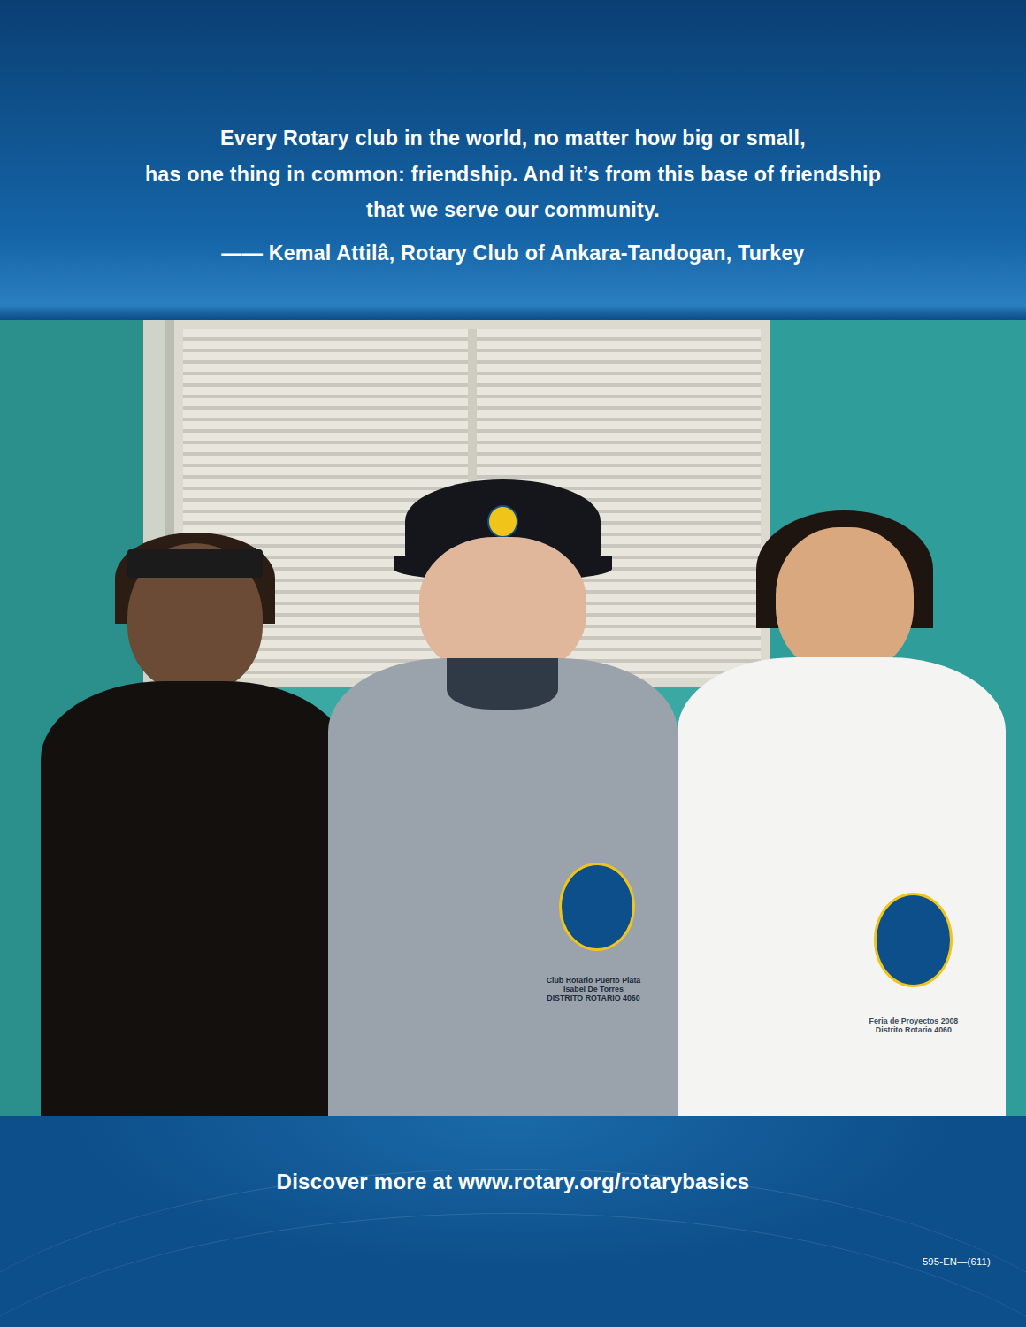Every Rotary club in the world, no matter how big or small,
has one thing in common: friendship. And it’s from this base of friendship
that we serve our community.
—— Kemal Attilâ, Rotary Club of Ankara-Tandogan, Turkey
Club Rotario Puerto Plata
Isabel De Torres
DISTRITO ROTARIO 4060
Feria de Proyectos 2008
Distrito Rotario 4060
Discover more at www.rotary.org/rotarybasics
595-EN—(611)